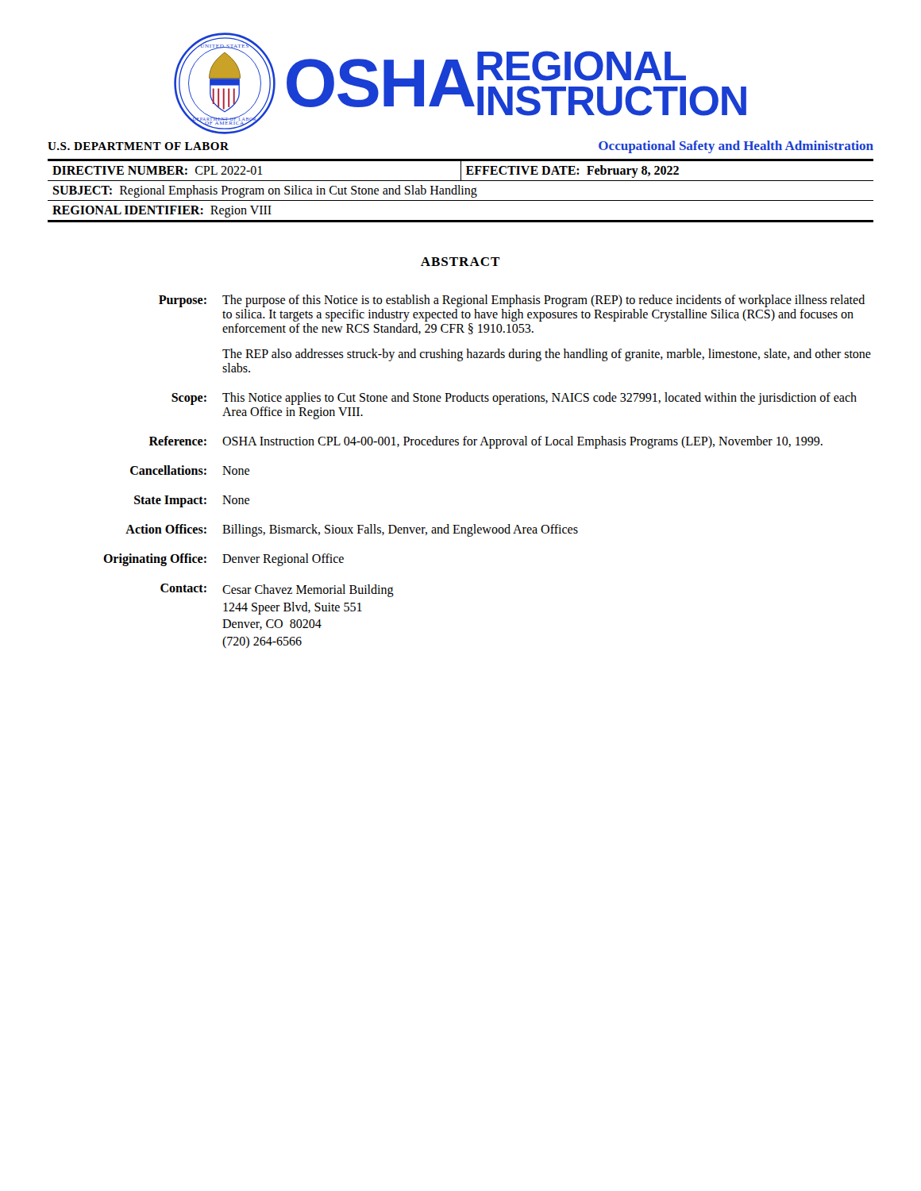UNITED STATES OF AMERICA DEPARTMENT OF LABOR
OSHA REGIONAL INSTRUCTION
U.S. DEPARTMENT OF LABOR Occupational Safety and Health Administration
| DIRECTIVE NUMBER: CPL 2022-01 | EFFECTIVE DATE: February 8, 2022 |
| SUBJECT: Regional Emphasis Program on Silica in Cut Stone and Slab Handling |
| REGIONAL IDENTIFIER: Region VIII |
ABSTRACT
| Purpose: | The purpose of this Notice is to establish a Regional Emphasis Program (REP) to reduce incidents of workplace illness related to silica. It targets a specific industry expected to have high exposures to Respirable Crystalline Silica (RCS) and focuses on enforcement of the new RCS Standard, 29 CFR § 1910.1053. The REP also addresses struck-by and crushing hazards during the handling of granite, marble, limestone, slate, and other stone slabs. |
| Scope: | This Notice applies to Cut Stone and Stone Products operations, NAICS code 327991, located within the jurisdiction of each Area Office in Region VIII. |
| Reference: | OSHA Instruction CPL 04-00-001, Procedures for Approval of Local Emphasis Programs (LEP), November 10, 1999. |
| Cancellations: | None |
| State Impact: | None |
| Action Offices: | Billings, Bismarck, Sioux Falls, Denver, and Englewood Area Offices |
| Originating Office: | Denver Regional Office |
| Contact: | Cesar Chavez Memorial Building 1244 Speer Blvd, Suite 551 Denver, CO 80204 (720) 264-6566 |